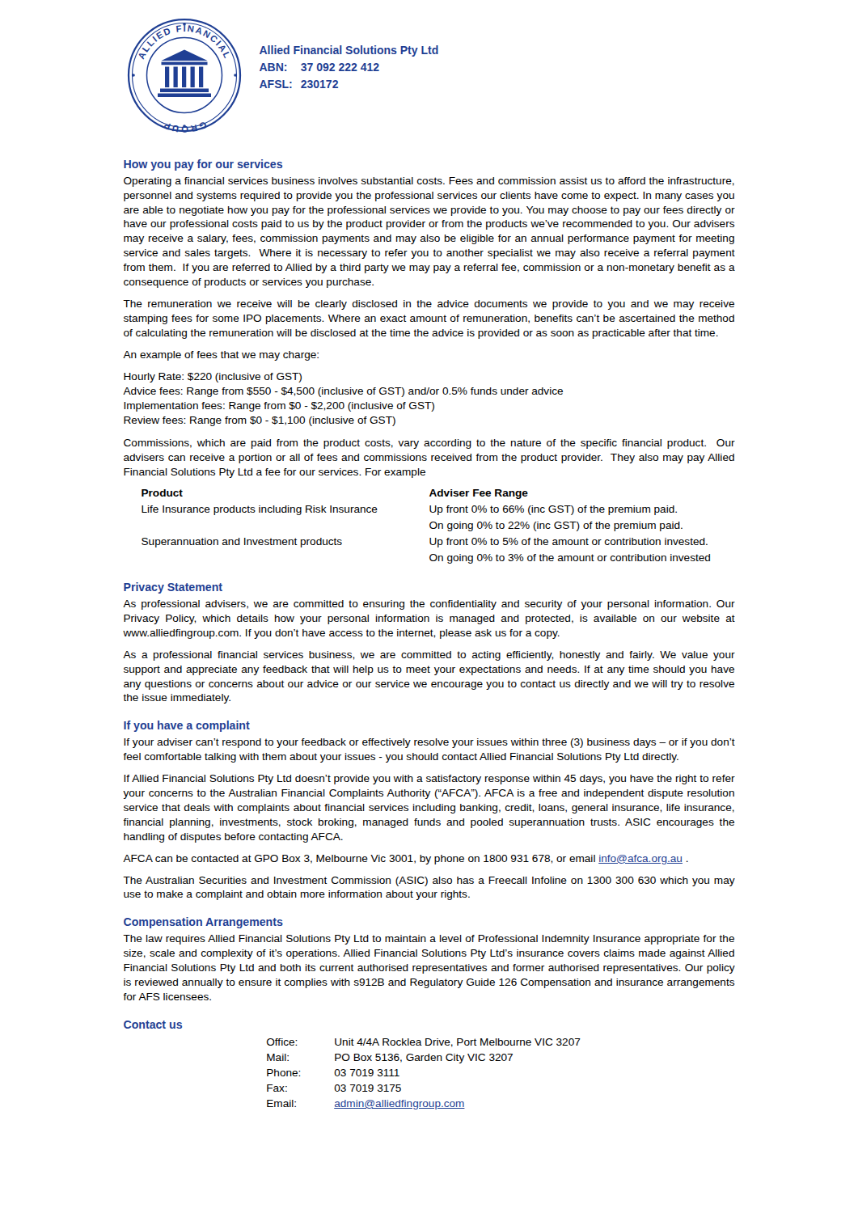ALLIED FINANCIAL GROUP
Allied Financial Solutions Pty Ltd
| ABN: | 37 092 222 412 |
| AFSL: | 230172 |
How you pay for our services
Operating a financial services business involves substantial costs. Fees and commission assist us to afford the infrastructure, personnel and systems required to provide you the professional services our clients have come to expect. In many cases you are able to negotiate how you pay for the professional services we provide to you. You may choose to pay our fees directly or have our professional costs paid to us by the product provider or from the products we’ve recommended to you. Our advisers may receive a salary, fees, commission payments and may also be eligible for an annual performance payment for meeting service and sales targets. Where it is necessary to refer you to another specialist we may also receive a referral payment from them. If you are referred to Allied by a third party we may pay a referral fee, commission or a non-monetary benefit as a consequence of products or services you purchase.
The remuneration we receive will be clearly disclosed in the advice documents we provide to you and we may receive stamping fees for some IPO placements. Where an exact amount of remuneration, benefits can’t be ascertained the method of calculating the remuneration will be disclosed at the time the advice is provided or as soon as practicable after that time.
An example of fees that we may charge:
Hourly Rate: $220 (inclusive of GST)
Advice fees: Range from $550 - $4,500 (inclusive of GST) and/or 0.5% funds under advice
Implementation fees: Range from $0 - $2,200 (inclusive of GST)
Review fees: Range from $0 - $1,100 (inclusive of GST)
Commissions, which are paid from the product costs, vary according to the nature of the specific financial product. Our advisers can receive a portion or all of fees and commissions received from the product provider. They also may pay Allied Financial Solutions Pty Ltd a fee for our services. For example
| Product | Adviser Fee Range |
| --- | --- |
| Life Insurance products including Risk Insurance | Up front 0% to 66% (inc GST) of the premium paid. |
| | On going 0% to 22% (inc GST) of the premium paid. |
| Superannuation and Investment products | Up front 0% to 5% of the amount or contribution invested. |
| | On going 0% to 3% of the amount or contribution invested |
Privacy Statement
As professional advisers, we are committed to ensuring the confidentiality and security of your personal information. Our Privacy Policy, which details how your personal information is managed and protected, is available on our website at www.alliedfingroup.com. If you don’t have access to the internet, please ask us for a copy.
As a professional financial services business, we are committed to acting efficiently, honestly and fairly. We value your support and appreciate any feedback that will help us to meet your expectations and needs. If at any time should you have any questions or concerns about our advice or our service we encourage you to contact us directly and we will try to resolve the issue immediately.
If you have a complaint
If your adviser can’t respond to your feedback or effectively resolve your issues within three (3) business days – or if you don’t feel comfortable talking with them about your issues - you should contact Allied Financial Solutions Pty Ltd directly.
If Allied Financial Solutions Pty Ltd doesn’t provide you with a satisfactory response within 45 days, you have the right to refer your concerns to the Australian Financial Complaints Authority (“AFCA”). AFCA is a free and independent dispute resolution service that deals with complaints about financial services including banking, credit, loans, general insurance, life insurance, financial planning, investments, stock broking, managed funds and pooled superannuation trusts. ASIC encourages the handling of disputes before contacting AFCA.
AFCA can be contacted at GPO Box 3, Melbourne Vic 3001, by phone on 1800 931 678, or email info@afca.org.au .
The Australian Securities and Investment Commission (ASIC) also has a Freecall Infoline on 1300 300 630 which you may use to make a complaint and obtain more information about your rights.
Compensation Arrangements
The law requires Allied Financial Solutions Pty Ltd to maintain a level of Professional Indemnity Insurance appropriate for the size, scale and complexity of it’s operations. Allied Financial Solutions Pty Ltd’s insurance covers claims made against Allied Financial Solutions Pty Ltd and both its current authorised representatives and former authorised representatives. Our policy is reviewed annually to ensure it complies with s912B and Regulatory Guide 126 Compensation and insurance arrangements for AFS licensees.
Contact us
| Office: | Unit 4/4A Rocklea Drive, Port Melbourne VIC 3207 |
| Mail: | PO Box 5136, Garden City VIC 3207 |
| Phone: | 03 7019 3111 |
| Fax: | 03 7019 3175 |
| Email: | admin@alliedfingroup.com |